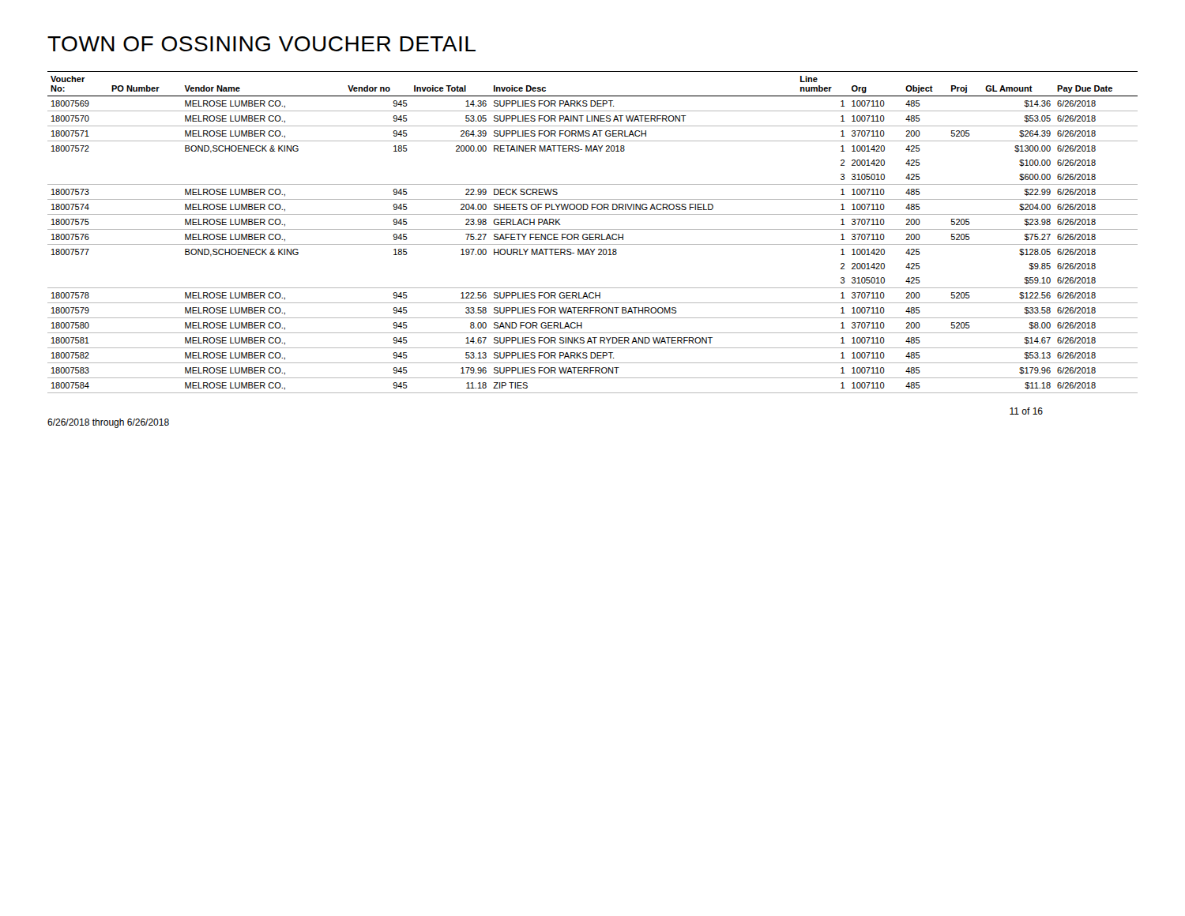TOWN OF OSSINING VOUCHER DETAIL
| Voucher No: | PO Number | Vendor Name | Vendor no | Invoice Total | Invoice Desc | Line number | Org | Object | Proj | GL Amount | Pay Due Date |
| --- | --- | --- | --- | --- | --- | --- | --- | --- | --- | --- | --- |
| 18007569 | | MELROSE LUMBER CO., | 945 | 14.36 | SUPPLIES FOR PARKS DEPT. | 1 | 1007110 | 485 | | $14.36 | 6/26/2018 |
| 18007570 | | MELROSE LUMBER CO., | 945 | 53.05 | SUPPLIES FOR PAINT LINES AT WATERFRONT | 1 | 1007110 | 485 | | $53.05 | 6/26/2018 |
| 18007571 | | MELROSE LUMBER CO., | 945 | 264.39 | SUPPLIES FOR FORMS AT GERLACH | 1 | 3707110 | 200 | 5205 | $264.39 | 6/26/2018 |
| 18007572 | | BOND,SCHOENECK & KING | 185 | 2000.00 | RETAINER MATTERS- MAY 2018 | 1 | 1001420 | 425 | | $1300.00 | 6/26/2018 |
| | | | | | | 2 | 2001420 | 425 | | $100.00 | 6/26/2018 |
| | | | | | | 3 | 3105010 | 425 | | $600.00 | 6/26/2018 |
| 18007573 | | MELROSE LUMBER CO., | 945 | 22.99 | DECK SCREWS | 1 | 1007110 | 485 | | $22.99 | 6/26/2018 |
| 18007574 | | MELROSE LUMBER CO., | 945 | 204.00 | SHEETS OF PLYWOOD FOR DRIVING ACROSS FIELD | 1 | 1007110 | 485 | | $204.00 | 6/26/2018 |
| 18007575 | | MELROSE LUMBER CO., | 945 | 23.98 | GERLACH PARK | 1 | 3707110 | 200 | 5205 | $23.98 | 6/26/2018 |
| 18007576 | | MELROSE LUMBER CO., | 945 | 75.27 | SAFETY FENCE FOR GERLACH | 1 | 3707110 | 200 | 5205 | $75.27 | 6/26/2018 |
| 18007577 | | BOND,SCHOENECK & KING | 185 | 197.00 | HOURLY MATTERS- MAY 2018 | 1 | 1001420 | 425 | | $128.05 | 6/26/2018 |
| | | | | | | 2 | 2001420 | 425 | | $9.85 | 6/26/2018 |
| | | | | | | 3 | 3105010 | 425 | | $59.10 | 6/26/2018 |
| 18007578 | | MELROSE LUMBER CO., | 945 | 122.56 | SUPPLIES FOR GERLACH | 1 | 3707110 | 200 | 5205 | $122.56 | 6/26/2018 |
| 18007579 | | MELROSE LUMBER CO., | 945 | 33.58 | SUPPLIES FOR WATERFRONT BATHROOMS | 1 | 1007110 | 485 | | $33.58 | 6/26/2018 |
| 18007580 | | MELROSE LUMBER CO., | 945 | 8.00 | SAND FOR GERLACH | 1 | 3707110 | 200 | 5205 | $8.00 | 6/26/2018 |
| 18007581 | | MELROSE LUMBER CO., | 945 | 14.67 | SUPPLIES FOR SINKS AT RYDER AND WATERFRONT | 1 | 1007110 | 485 | | $14.67 | 6/26/2018 |
| 18007582 | | MELROSE LUMBER CO., | 945 | 53.13 | SUPPLIES FOR PARKS DEPT. | 1 | 1007110 | 485 | | $53.13 | 6/26/2018 |
| 18007583 | | MELROSE LUMBER CO., | 945 | 179.96 | SUPPLIES FOR WATERFRONT | 1 | 1007110 | 485 | | $179.96 | 6/26/2018 |
| 18007584 | | MELROSE LUMBER CO., | 945 | 11.18 | ZIP TIES | 1 | 1007110 | 485 | | $11.18 | 6/26/2018 |
11 of 16 6/26/2018 through 6/26/2018